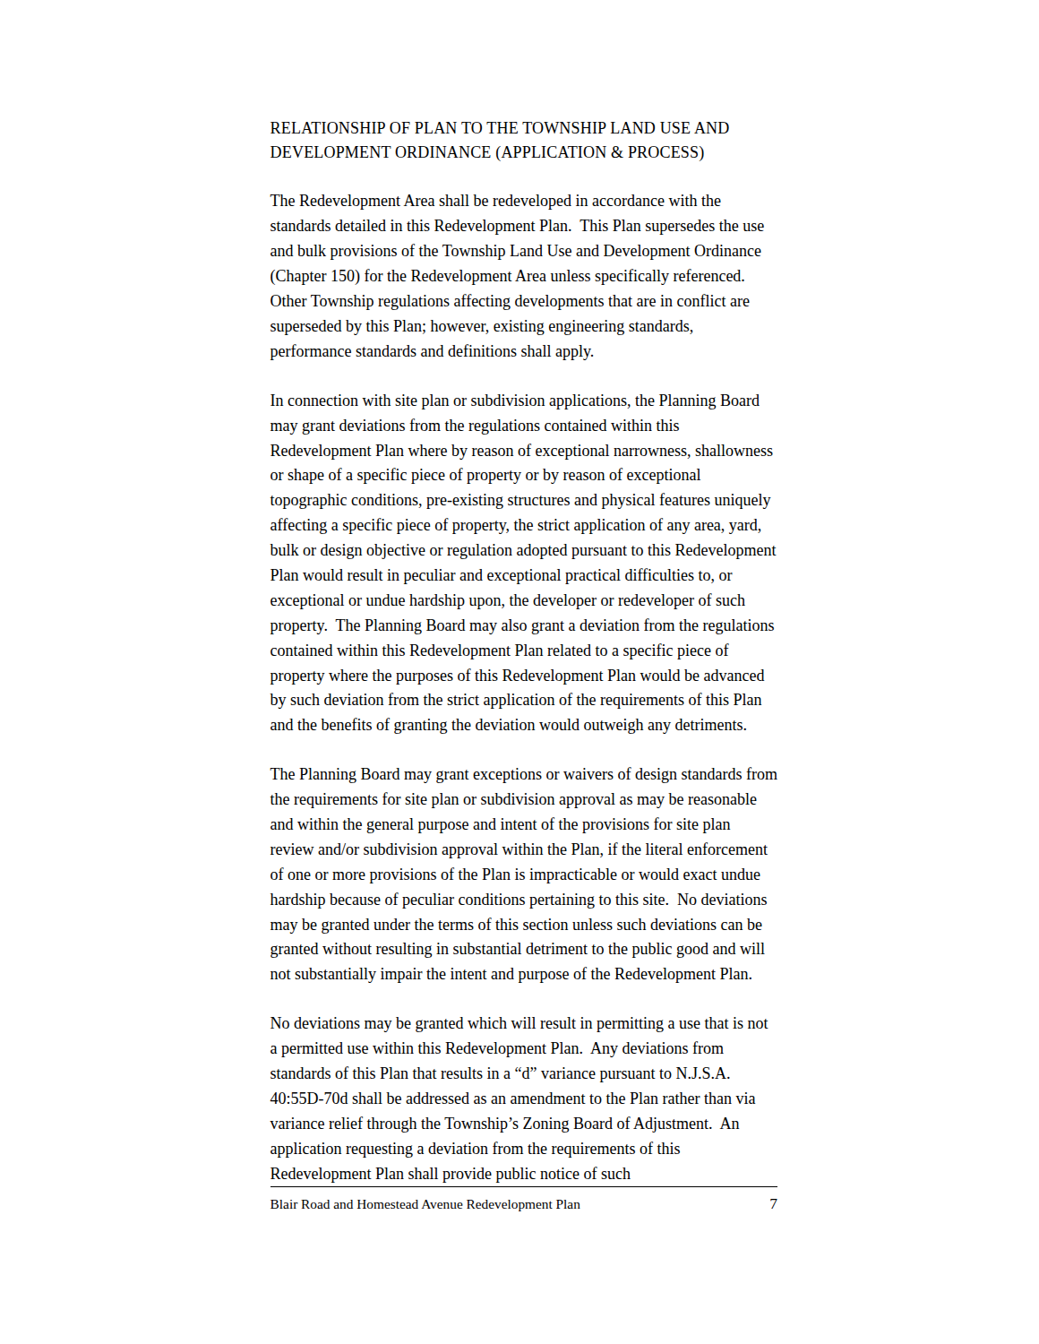Relationship of Plan to the Township Land Use and Development Ordinance (Application & Process)
The Redevelopment Area shall be redeveloped in accordance with the standards detailed in this Redevelopment Plan. This Plan supersedes the use and bulk provisions of the Township Land Use and Development Ordinance (Chapter 150) for the Redevelopment Area unless specifically referenced. Other Township regulations affecting developments that are in conflict are superseded by this Plan; however, existing engineering standards, performance standards and definitions shall apply.
In connection with site plan or subdivision applications, the Planning Board may grant deviations from the regulations contained within this Redevelopment Plan where by reason of exceptional narrowness, shallowness or shape of a specific piece of property or by reason of exceptional topographic conditions, pre-existing structures and physical features uniquely affecting a specific piece of property, the strict application of any area, yard, bulk or design objective or regulation adopted pursuant to this Redevelopment Plan would result in peculiar and exceptional practical difficulties to, or exceptional or undue hardship upon, the developer or redeveloper of such property. The Planning Board may also grant a deviation from the regulations contained within this Redevelopment Plan related to a specific piece of property where the purposes of this Redevelopment Plan would be advanced by such deviation from the strict application of the requirements of this Plan and the benefits of granting the deviation would outweigh any detriments.
The Planning Board may grant exceptions or waivers of design standards from the requirements for site plan or subdivision approval as may be reasonable and within the general purpose and intent of the provisions for site plan review and/or subdivision approval within the Plan, if the literal enforcement of one or more provisions of the Plan is impracticable or would exact undue hardship because of peculiar conditions pertaining to this site. No deviations may be granted under the terms of this section unless such deviations can be granted without resulting in substantial detriment to the public good and will not substantially impair the intent and purpose of the Redevelopment Plan.
No deviations may be granted which will result in permitting a use that is not a permitted use within this Redevelopment Plan. Any deviations from standards of this Plan that results in a “d” variance pursuant to N.J.S.A. 40:55D-70d shall be addressed as an amendment to the Plan rather than via variance relief through the Township’s Zoning Board of Adjustment. An application requesting a deviation from the requirements of this Redevelopment Plan shall provide public notice of such
Blair Road and Homestead Avenue Redevelopment Plan 7